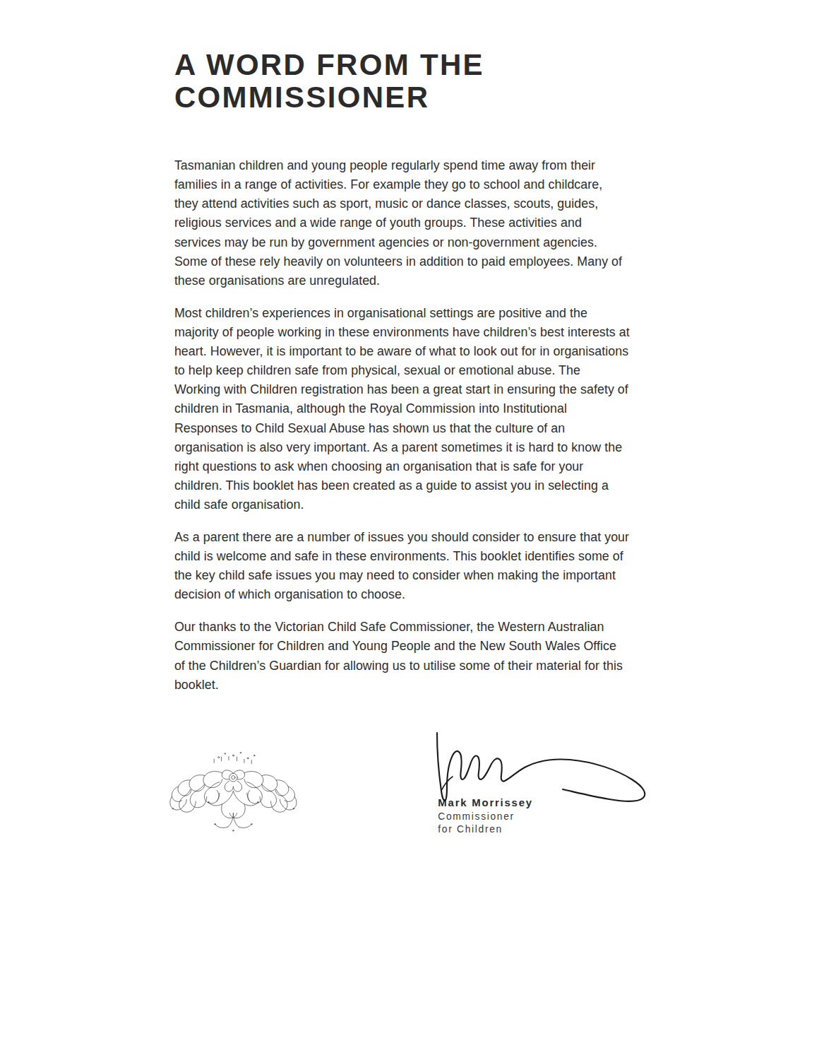A Word from the Commissioner
Tasmanian children and young people regularly spend time away from their families in a range of activities. For example they go to school and childcare, they attend activities such as sport, music or dance classes, scouts, guides, religious services and a wide range of youth groups. These activities and services may be run by government agencies or non-government agencies. Some of these rely heavily on volunteers in addition to paid employees. Many of these organisations are unregulated.
Most children’s experiences in organisational settings are positive and the majority of people working in these environments have children’s best interests at heart. However, it is important to be aware of what to look out for in organisations to help keep children safe from physical, sexual or emotional abuse. The Working with Children registration has been a great start in ensuring the safety of children in Tasmania, although the Royal Commission into Institutional Responses to Child Sexual Abuse has shown us that the culture of an organisation is also very important. As a parent sometimes it is hard to know the right questions to ask when choosing an organisation that is safe for your children. This booklet has been created as a guide to assist you in selecting a child safe organisation.
As a parent there are a number of issues you should consider to ensure that your child is welcome and safe in these environments. This booklet identifies some of the key child safe issues you may need to consider when making the important decision of which organisation to choose.
Our thanks to the Victorian Child Safe Commissioner, the Western Australian Commissioner for Children and Young People and the New South Wales Office of the Children’s Guardian for allowing us to utilise some of their material for this booklet.
Mark Morrissey
Commissioner
for Children